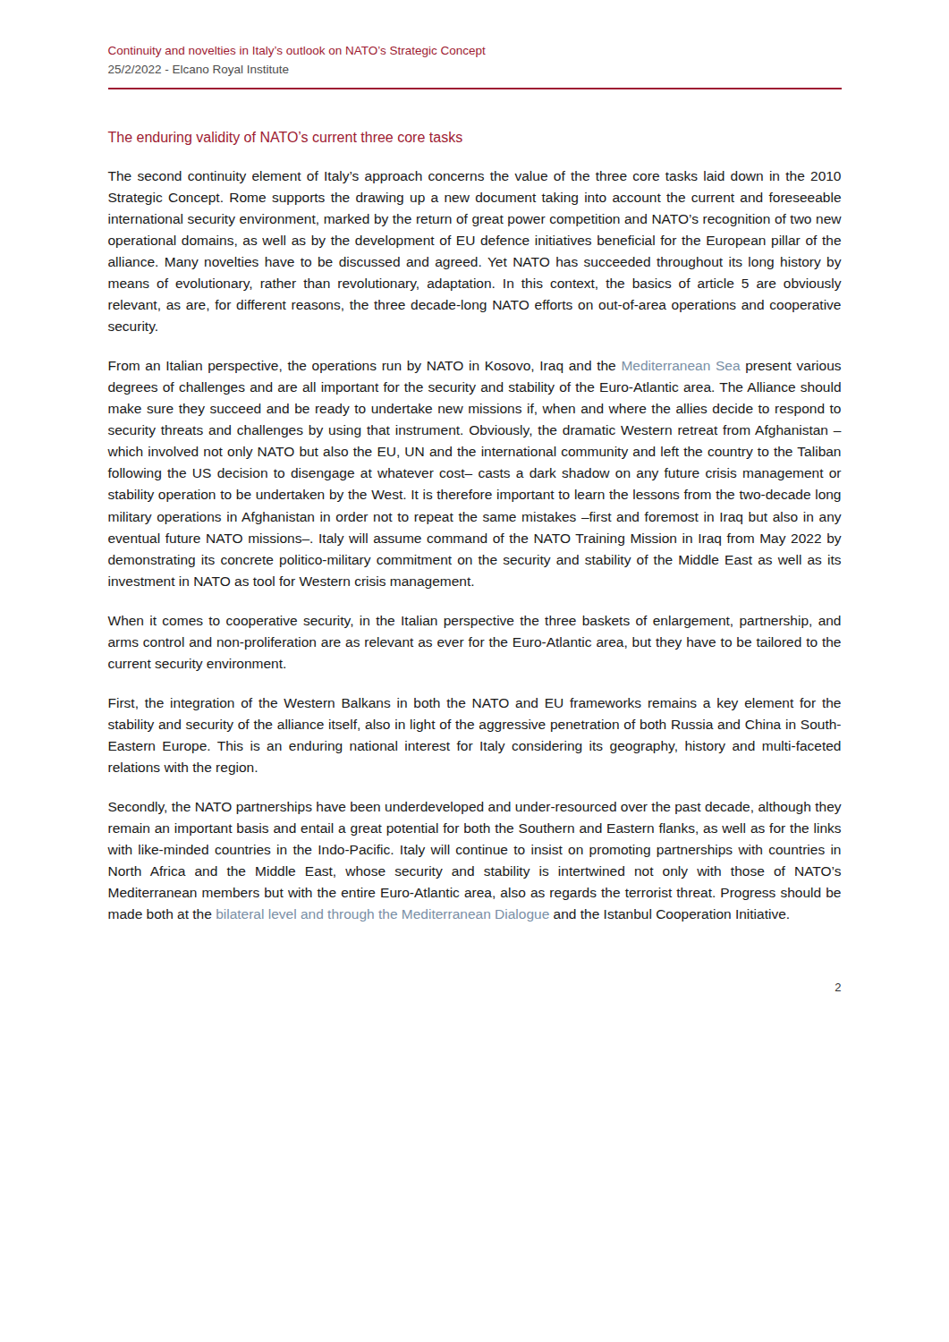Continuity and novelties in Italy’s outlook on NATO’s Strategic Concept
25/2/2022 - Elcano Royal Institute
The enduring validity of NATO’s current three core tasks
The second continuity element of Italy’s approach concerns the value of the three core tasks laid down in the 2010 Strategic Concept. Rome supports the drawing up a new document taking into account the current and foreseeable international security environment, marked by the return of great power competition and NATO’s recognition of two new operational domains, as well as by the development of EU defence initiatives beneficial for the European pillar of the alliance. Many novelties have to be discussed and agreed. Yet NATO has succeeded throughout its long history by means of evolutionary, rather than revolutionary, adaptation. In this context, the basics of article 5 are obviously relevant, as are, for different reasons, the three decade-long NATO efforts on out-of-area operations and cooperative security.
From an Italian perspective, the operations run by NATO in Kosovo, Iraq and the Mediterranean Sea present various degrees of challenges and are all important for the security and stability of the Euro-Atlantic area. The Alliance should make sure they succeed and be ready to undertake new missions if, when and where the allies decide to respond to security threats and challenges by using that instrument. Obviously, the dramatic Western retreat from Afghanistan –which involved not only NATO but also the EU, UN and the international community and left the country to the Taliban following the US decision to disengage at whatever cost– casts a dark shadow on any future crisis management or stability operation to be undertaken by the West. It is therefore important to learn the lessons from the two-decade long military operations in Afghanistan in order not to repeat the same mistakes –first and foremost in Iraq but also in any eventual future NATO missions–. Italy will assume command of the NATO Training Mission in Iraq from May 2022 by demonstrating its concrete politico-military commitment on the security and stability of the Middle East as well as its investment in NATO as tool for Western crisis management.
When it comes to cooperative security, in the Italian perspective the three baskets of enlargement, partnership, and arms control and non-proliferation are as relevant as ever for the Euro-Atlantic area, but they have to be tailored to the current security environment.
First, the integration of the Western Balkans in both the NATO and EU frameworks remains a key element for the stability and security of the alliance itself, also in light of the aggressive penetration of both Russia and China in South-Eastern Europe. This is an enduring national interest for Italy considering its geography, history and multi-faceted relations with the region.
Secondly, the NATO partnerships have been underdeveloped and under-resourced over the past decade, although they remain an important basis and entail a great potential for both the Southern and Eastern flanks, as well as for the links with like-minded countries in the Indo-Pacific. Italy will continue to insist on promoting partnerships with countries in North Africa and the Middle East, whose security and stability is intertwined not only with those of NATO’s Mediterranean members but with the entire Euro-Atlantic area, also as regards the terrorist threat. Progress should be made both at the bilateral level and through the Mediterranean Dialogue and the Istanbul Cooperation Initiative.
2